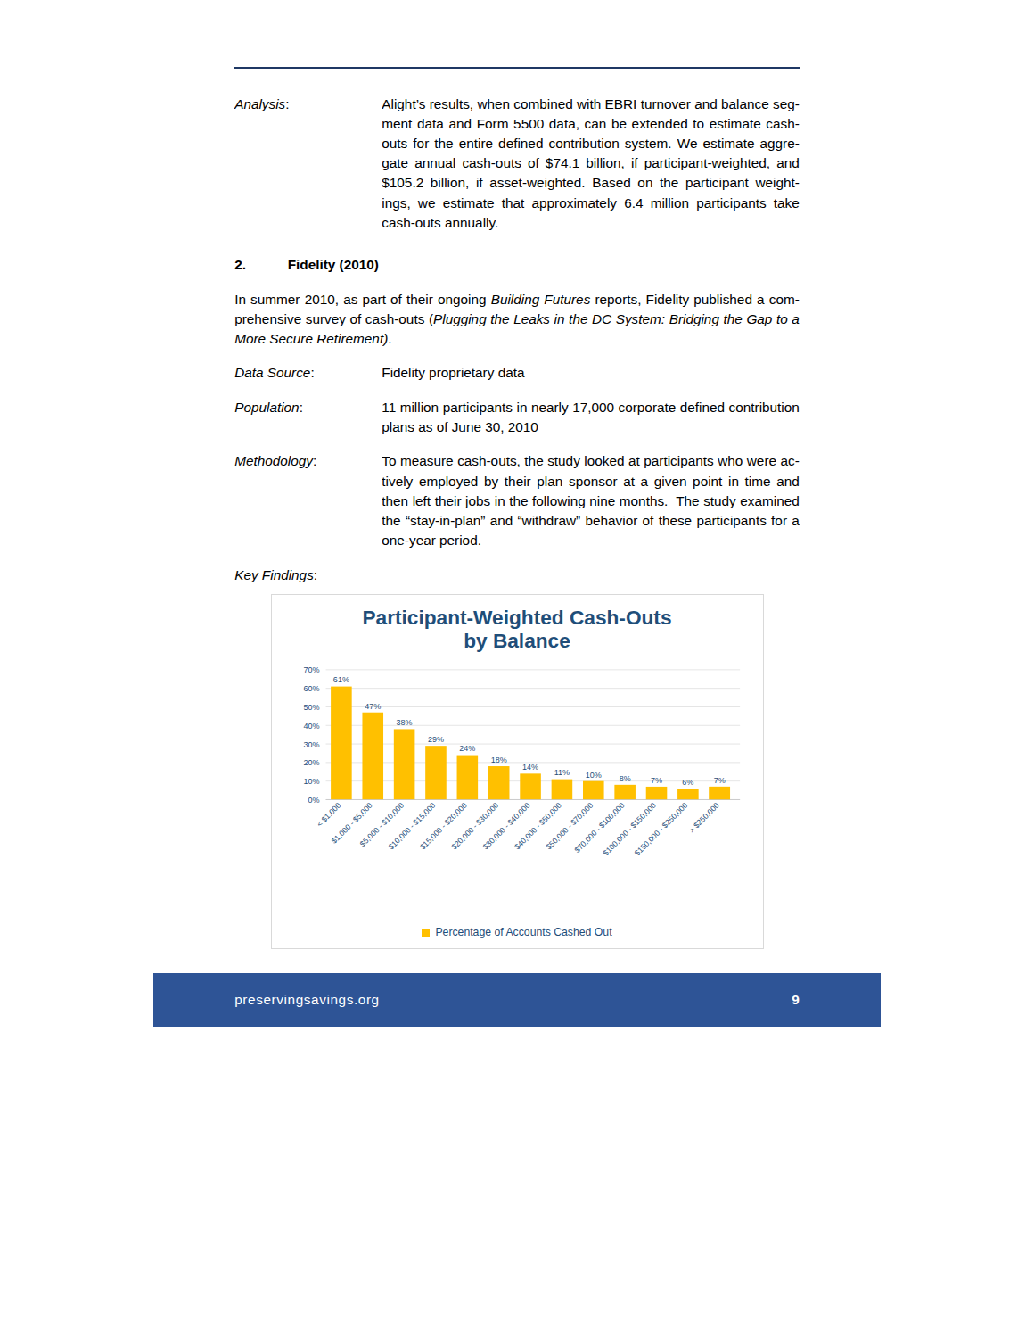Analysis:
Alight’s results, when combined with EBRI turnover and balance segment data and Form 5500 data, can be extended to estimate cash-outs for the entire defined contribution system. We estimate aggregate annual cash-outs of $74.1 billion, if participant-weighted, and $105.2 billion, if asset-weighted. Based on the participant weightings, we estimate that approximately 6.4 million participants take cash-outs annually.
2. Fidelity (2010)
In summer 2010, as part of their ongoing Building Futures reports, Fidelity published a comprehensive survey of cash-outs (Plugging the Leaks in the DC System: Bridging the Gap to a More Secure Retirement).
Data Source:
Fidelity proprietary data
Population:
11 million participants in nearly 17,000 corporate defined contribution plans as of June 30, 2010
Methodology:
To measure cash-outs, the study looked at participants who were actively employed by their plan sponsor at a given point in time and then left their jobs in the following nine months. The study examined the “stay-in-plan” and “withdraw” behavior of these participants for a one-year period.
Key Findings:
Participant-Weighted Cash-Outs
by Balance
70% 60% 50% 40% 30% 20% 10% 0% 61% 47% 38% 29% 24% 18% 14% 11% 10% 8% 7% 6% 7% < $1,000 $1,000 - $5,000 $5,000 - $10,000 $10,000 - $15,000 $15,000 - $20,000 $20,000 - $30,000 $30,000 - $40,000 $40,000 - $50,000 $50,000 - $70,000 $70,000 - $100,000 $100,000 - $150,000 $150,000 - $250,000 > $250,000
Percentage of Accounts Cashed Out
preservingsavings.org
9